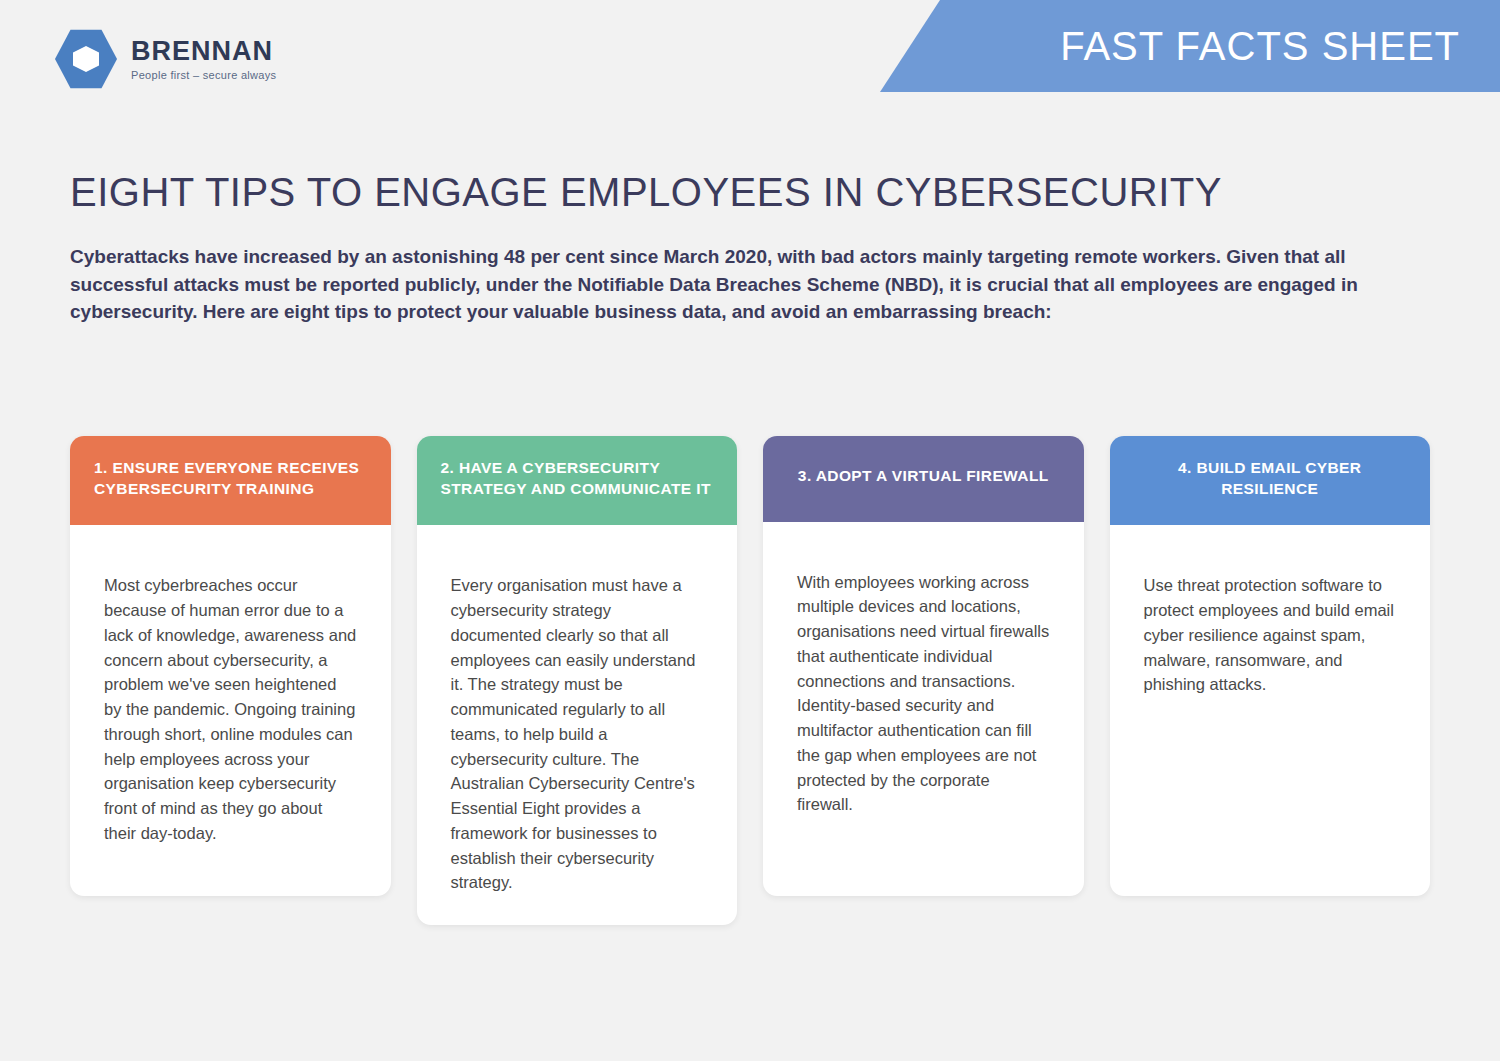Fast Facts Sheet
BRENNAN
People first – secure always
Eight tips to engage employees in cybersecurity
Cyberattacks have increased by an astonishing 48 per cent since March 2020, with bad actors mainly targeting remote workers. Given that all successful attacks must be reported publicly, under the Notifiable Data Breaches Scheme (NBD), it is crucial that all employees are engaged in cybersecurity. Here are eight tips to protect your valuable business data, and avoid an embarrassing breach:
1. Ensure everyone receives cybersecurity training
Most cyberbreaches occur because of human error due to a lack of knowledge, awareness and concern about cybersecurity, a problem we've seen heightened by the pandemic. Ongoing training through short, online modules can help employees across your organisation keep cybersecurity front of mind as they go about their day-today.
2. Have a cybersecurity strategy and communicate it
Every organisation must have a cybersecurity strategy documented clearly so that all employees can easily understand it. The strategy must be communicated regularly to all teams, to help build a cybersecurity culture. The Australian Cybersecurity Centre's Essential Eight provides a framework for businesses to establish their cybersecurity strategy.
3. Adopt a virtual firewall
With employees working across multiple devices and locations, organisations need virtual firewalls that authenticate individual connections and transactions. Identity-based security and multifactor authentication can fill the gap when employees are not protected by the corporate firewall.
4. Build email cyber resilience
Use threat protection software to protect employees and build email cyber resilience against spam, malware, ransomware, and phishing attacks.